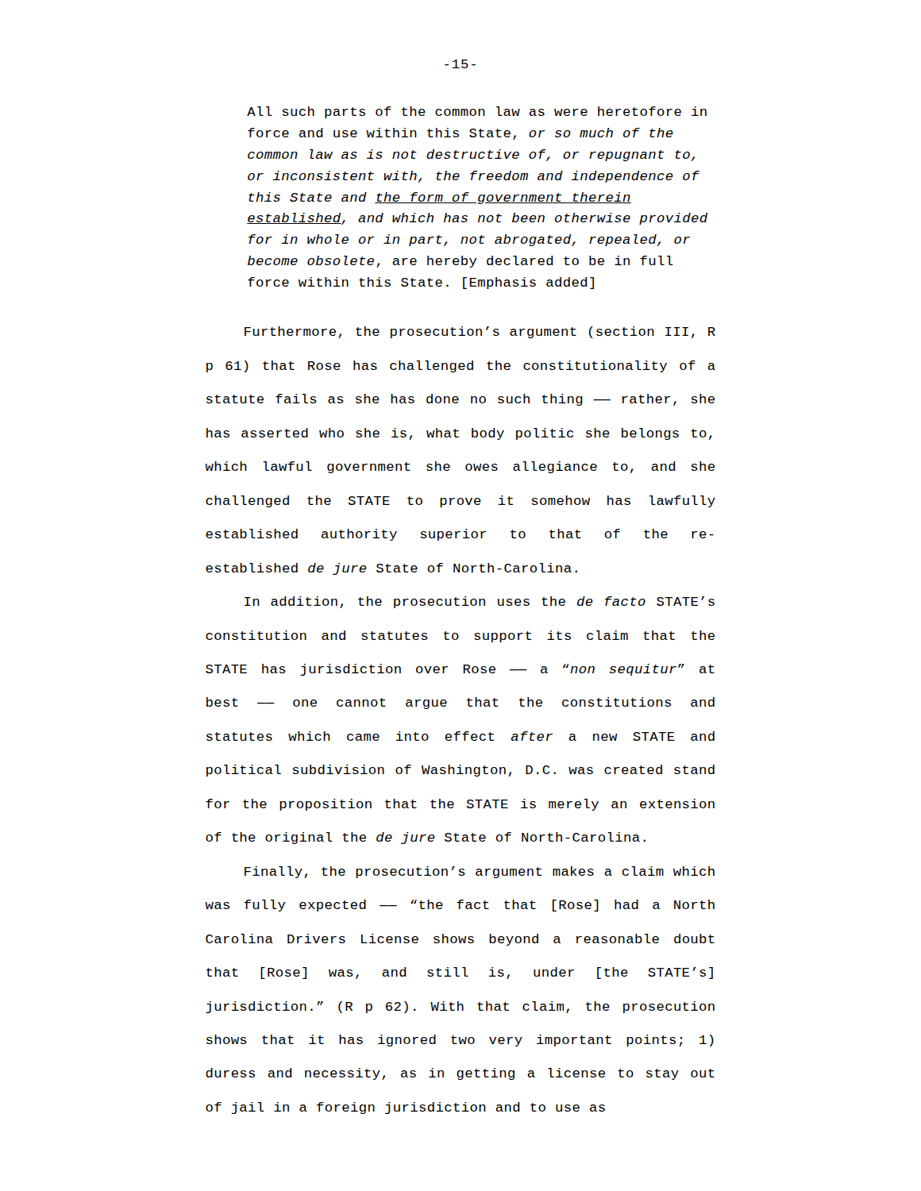-15-
All such parts of the common law as were heretofore in force and use within this State, or so much of the common law as is not destructive of, or repugnant to, or inconsistent with, the freedom and independence of this State and the form of government therein established, and which has not been otherwise provided for in whole or in part, not abrogated, repealed, or become obsolete, are hereby declared to be in full force within this State. [Emphasis added]
Furthermore, the prosecution’s argument (section III, R p 61) that Rose has challenged the constitutionality of a statute fails as she has done no such thing —— rather, she has asserted who she is, what body politic she belongs to, which lawful government she owes allegiance to, and she challenged the STATE to prove it somehow has lawfully established authority superior to that of the re-established de jure State of North-Carolina.
In addition, the prosecution uses the de facto STATE’s constitution and statutes to support its claim that the STATE has jurisdiction over Rose —— a “non sequitur” at best —— one cannot argue that the constitutions and statutes which came into effect after a new STATE and political subdivision of Washington, D.C. was created stand for the proposition that the STATE is merely an extension of the original the de jure State of North-Carolina.
Finally, the prosecution’s argument makes a claim which was fully expected —— “the fact that [Rose] had a North Carolina Drivers License shows beyond a reasonable doubt that [Rose] was, and still is, under [the STATE’s] jurisdiction.” (R p 62). With that claim, the prosecution shows that it has ignored two very important points; 1) duress and necessity, as in getting a license to stay out of jail in a foreign jurisdiction and to use as